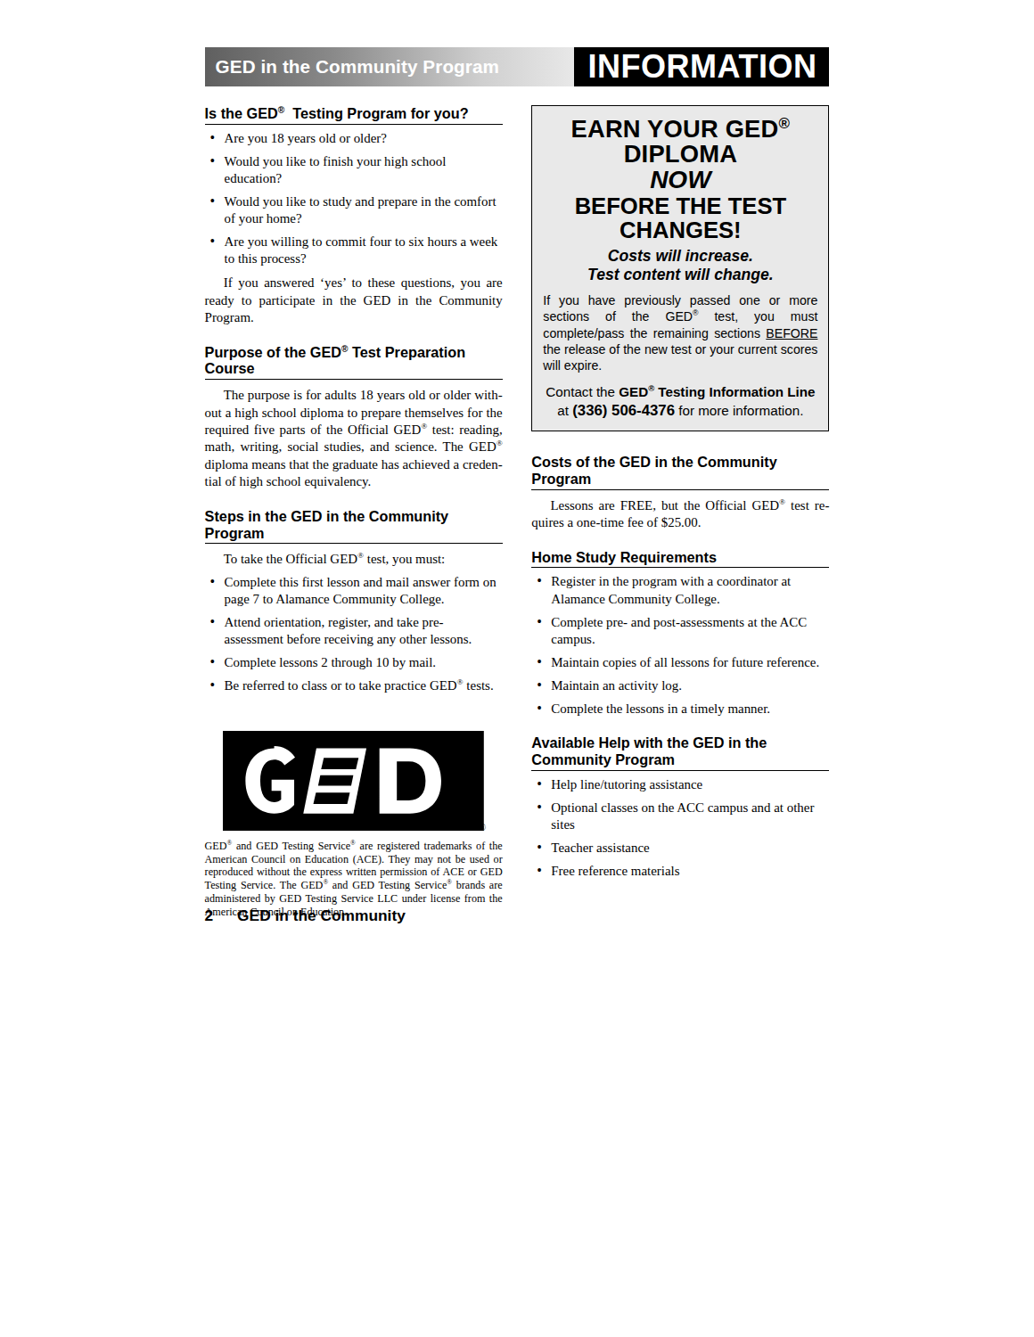GED in the Community Program
INFORMATION
Is the GED® Testing Program for you?
Are you 18 years old or older?
Would you like to finish your high school education?
Would you like to study and prepare in the comfort of your home?
Are you willing to commit four to six hours a week to this process?
If you answered ‘yes’ to these questions, you are ready to participate in the GED in the Community Program.
Purpose of the GED® Test Preparation Course
The purpose is for adults 18 years old or older without a high school diploma to prepare themselves for the required five parts of the Official GED® test: reading, math, writing, social studies, and science. The GED® diploma means that the graduate has achieved a credential of high school equivalency.
Steps in the GED in the Community Program
To take the Official GED® test, you must:
Complete this first lesson and mail answer form on page 7 to Alamance Community College.
Attend orientation, register, and take pre-assessment before receiving any other lessons.
Complete lessons 2 through 10 by mail.
Be referred to class or to take practice GED® tests.
®
GED® and GED Testing Service® are registered trademarks of the American Council on Education (ACE). They may not be used or reproduced without the express written permission of ACE or GED Testing Service. The GED® and GED Testing Service® brands are administered by GED Testing Service LLC under license from the American Council on Education.
EARN YOUR GED® DIPLOMA
NOW
BEFORE THE TEST CHANGES!
Costs will increase.
Test content will change.
If you have previously passed one or more sections of the GED® test, you must complete/pass the remaining sections BEFORE the release of the new test or your current scores will expire.
Contact the GED® Testing Information Line
at (336) 506-4376 for more information.
Costs of the GED in the Community Program
Lessons are FREE, but the Official GED® test requires a one-time fee of $25.00.
Home Study Requirements
Register in the program with a coordinator at Alamance Community College.
Complete pre- and post-assessments at the ACC campus.
Maintain copies of all lessons for future reference.
Maintain an activity log.
Complete the lessons in a timely manner.
Available Help with the GED in the
Community Program
Help line/tutoring assistance
Optional classes on the ACC campus and at other sites
Teacher assistance
Free reference materials
2 GED in the Community